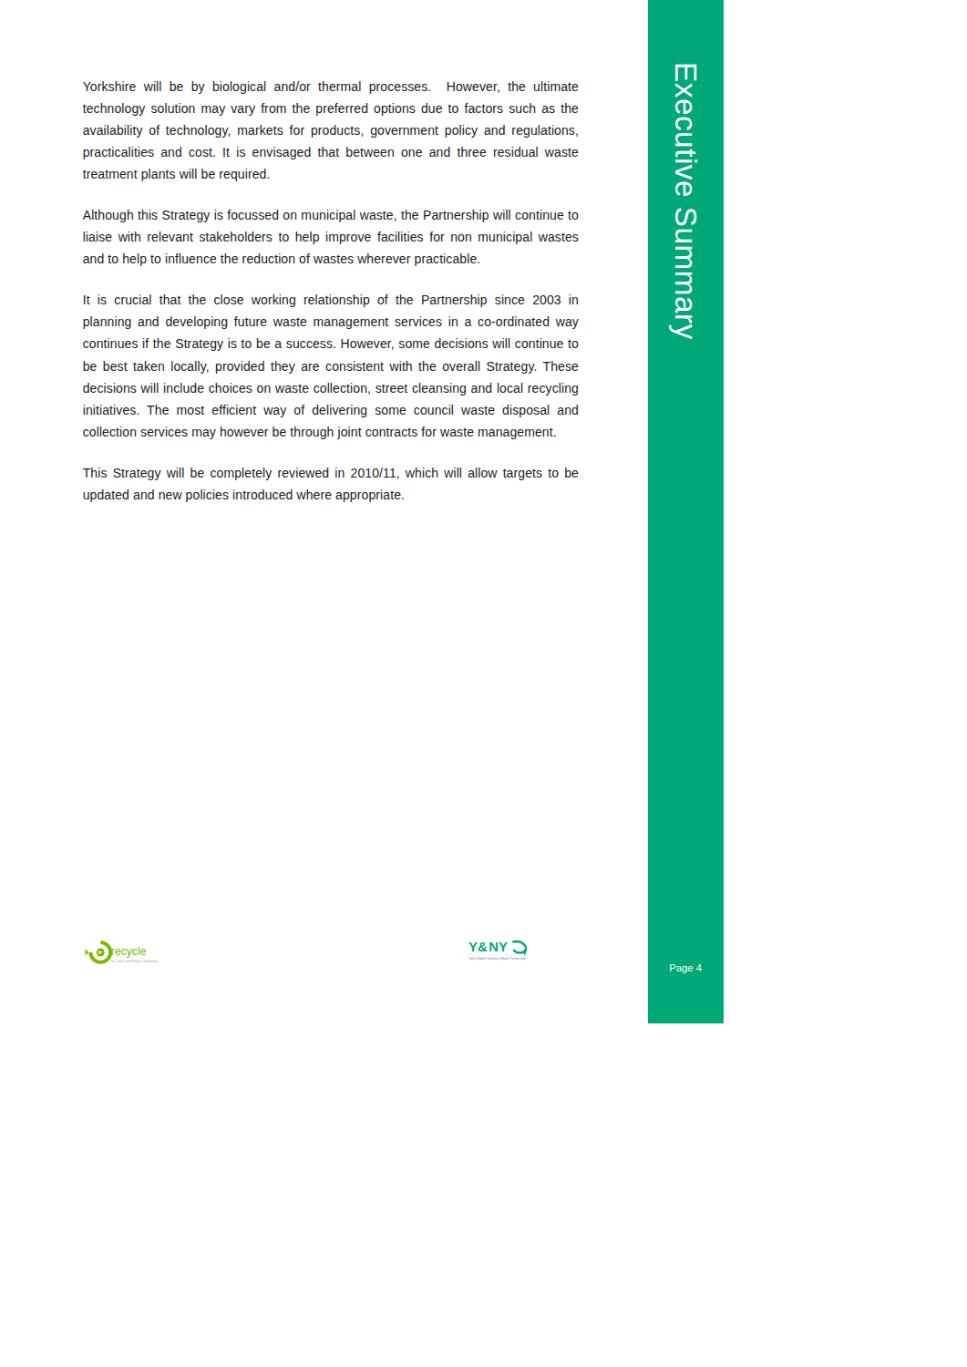Executive Summary
Yorkshire will be by biological and/or thermal processes. However, the ultimate technology solution may vary from the preferred options due to factors such as the availability of technology, markets for products, government policy and regulations, practicalities and cost. It is envisaged that between one and three residual waste treatment plants will be required.
Although this Strategy is focussed on municipal waste, the Partnership will continue to liaise with relevant stakeholders to help improve facilities for non municipal wastes and to help to influence the reduction of wastes wherever practicable.
It is crucial that the close working relationship of the Partnership since 2003 in planning and developing future waste management services in a co-ordinated way continues if the Strategy is to be a success. However, some decisions will continue to be best taken locally, provided they are consistent with the overall Strategy. These decisions will include choices on waste collection, street cleansing and local recycling initiatives. The most efficient way of delivering some council waste disposal and collection services may however be through joint contracts for waste management.
This Strategy will be completely reviewed in 2010/11, which will allow targets to be updated and new policies introduced where appropriate.
recycle for York and North Yorkshire
Y & NY York & North Yorkshire Waste Partnership
Page 4